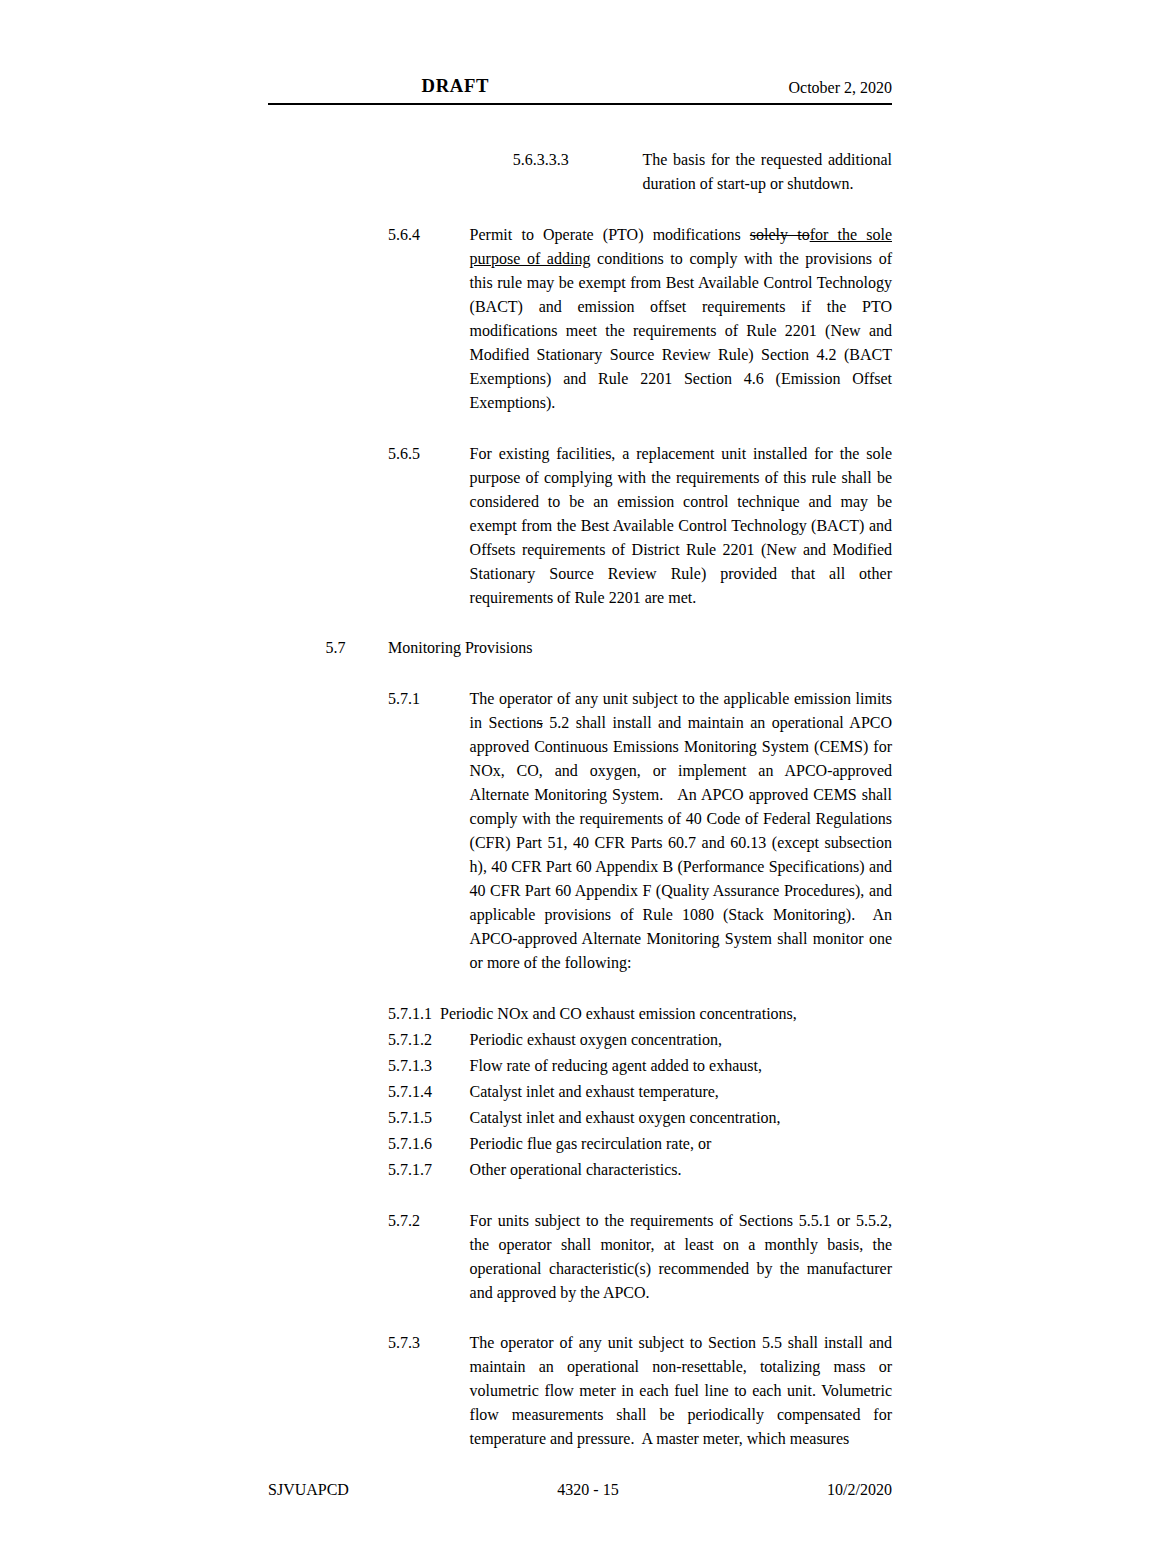DRAFT
October 2, 2020
5.6.3.3.3 The basis for the requested additional duration of start-up or shutdown.
5.6.4 Permit to Operate (PTO) modifications solely to for the sole purpose of adding conditions to comply with the provisions of this rule may be exempt from Best Available Control Technology (BACT) and emission offset requirements if the PTO modifications meet the requirements of Rule 2201 (New and Modified Stationary Source Review Rule) Section 4.2 (BACT Exemptions) and Rule 2201 Section 4.6 (Emission Offset Exemptions).
5.6.5 For existing facilities, a replacement unit installed for the sole purpose of complying with the requirements of this rule shall be considered to be an emission control technique and may be exempt from the Best Available Control Technology (BACT) and Offsets requirements of District Rule 2201 (New and Modified Stationary Source Review Rule) provided that all other requirements of Rule 2201 are met.
5.7 Monitoring Provisions
5.7.1 The operator of any unit subject to the applicable emission limits in Sections 5.2 shall install and maintain an operational APCO approved Continuous Emissions Monitoring System (CEMS) for NOx, CO, and oxygen, or implement an APCO-approved Alternate Monitoring System. An APCO approved CEMS shall comply with the requirements of 40 Code of Federal Regulations (CFR) Part 51, 40 CFR Parts 60.7 and 60.13 (except subsection h), 40 CFR Part 60 Appendix B (Performance Specifications) and 40 CFR Part 60 Appendix F (Quality Assurance Procedures), and applicable provisions of Rule 1080 (Stack Monitoring). An APCO-approved Alternate Monitoring System shall monitor one or more of the following:
5.7.1.1 Periodic NOx and CO exhaust emission concentrations,
5.7.1.2 Periodic exhaust oxygen concentration,
5.7.1.3 Flow rate of reducing agent added to exhaust,
5.7.1.4 Catalyst inlet and exhaust temperature,
5.7.1.5 Catalyst inlet and exhaust oxygen concentration,
5.7.1.6 Periodic flue gas recirculation rate, or
5.7.1.7 Other operational characteristics.
5.7.2 For units subject to the requirements of Sections 5.5.1 or 5.5.2, the operator shall monitor, at least on a monthly basis, the operational characteristic(s) recommended by the manufacturer and approved by the APCO.
5.7.3 The operator of any unit subject to Section 5.5 shall install and maintain an operational non-resettable, totalizing mass or volumetric flow meter in each fuel line to each unit. Volumetric flow measurements shall be periodically compensated for temperature and pressure. A master meter, which measures
SJVUAPCD
4320 - 15
10/2/2020